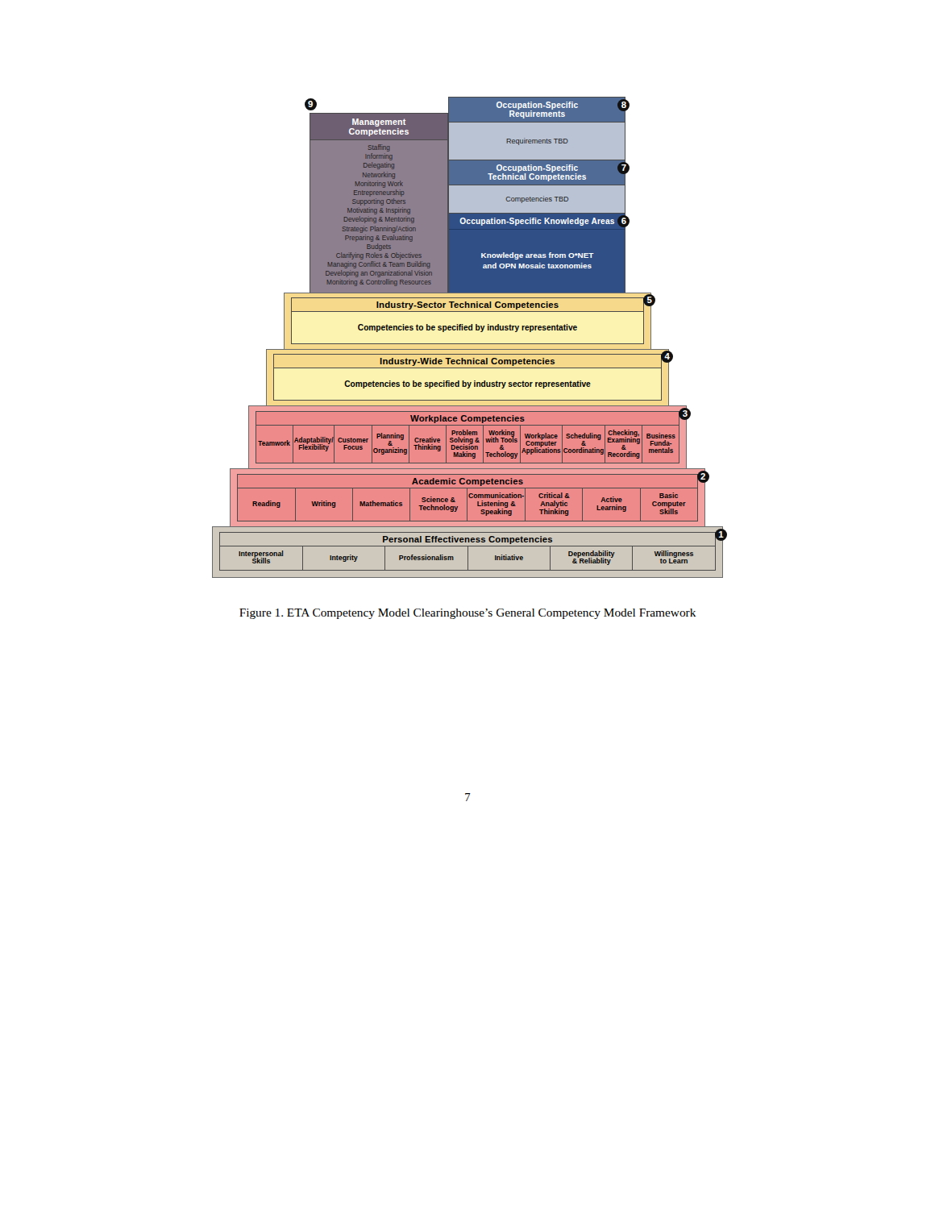9
Management
Competencies
Staffing
Informing
Delegating
Networking
Monitoring Work
Entrepreneurship
Supporting Others
Motivating & Inspiring
Developing & Mentoring
Strategic Planning/Action
Preparing & Evaluating
Budgets
Clarifying Roles & Objectives
Managing Conflict & Team Building
Developing an Organizational Vision
Monitoring & Controlling Resources
8
Occupation-Specific
Requirements
Requirements TBD
7
Occupation-Specific
Technical Competencies
Competencies TBD
6
Occupation-Specific Knowledge Areas
Knowledge areas from O*NET
and OPN Mosaic taxonomies
5
Industry-Sector Technical Competencies
Competencies to be specified by industry representative
4
Industry-Wide Technical Competencies
Competencies to be specified by industry sector representative
3
Workplace Competencies
Teamwork
Adaptability/
Flexibility
Customer
Focus
Planning
&
Organizing
Creative
Thinking
Problem
Solving &
Decision
Making
Working
with Tools
&
Techology
Workplace
Computer
Applications
Scheduling
&
Coordinating
Checking,
Examining
&
Recording
Business
Funda-
mentals
2
Academic Competencies
Reading
Writing
Mathematics
Science &
Technology
Communication-
Listening &
Speaking
Critical &
Analytic
Thinking
Active
Learning
Basic
Computer
Skills
1
Personal Effectiveness Competencies
Interpersonal
Skills
Integrity
Professionalism
Initiative
Dependability
& Reliablity
Willingness
to Learn
Figure 1. ETA Competency Model Clearinghouse’s General Competency Model Framework
7